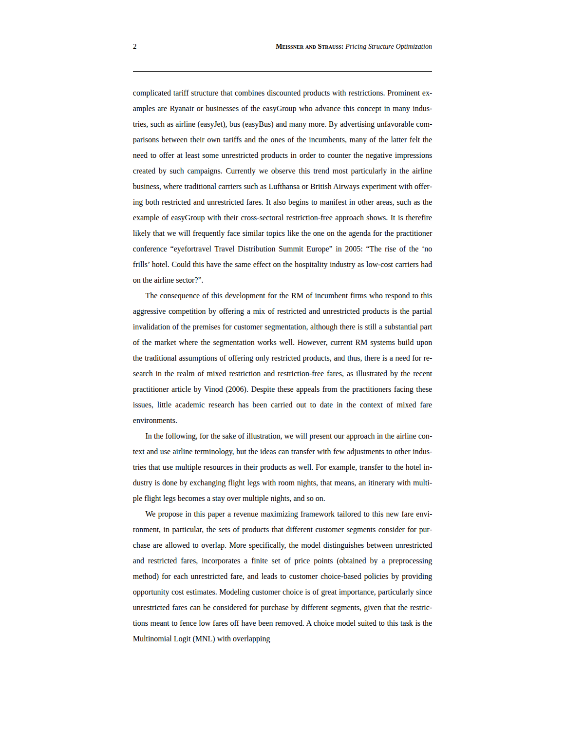2 Meissner and Strauss: Pricing Structure Optimization
complicated tariff structure that combines discounted products with restrictions. Prominent examples are Ryanair or businesses of the easyGroup who advance this concept in many industries, such as airline (easyJet), bus (easyBus) and many more. By advertising unfavorable comparisons between their own tariffs and the ones of the incumbents, many of the latter felt the need to offer at least some unrestricted products in order to counter the negative impressions created by such campaigns. Currently we observe this trend most particularly in the airline business, where traditional carriers such as Lufthansa or British Airways experiment with offering both restricted and unrestricted fares. It also begins to manifest in other areas, such as the example of easyGroup with their cross-sectoral restriction-free approach shows. It is therefire likely that we will frequently face similar topics like the one on the agenda for the practitioner conference “eyefortravel Travel Distribution Summit Europe” in 2005: “The rise of the ‘no frills’ hotel. Could this have the same effect on the hospitality industry as low-cost carriers had on the airline sector?”.
The consequence of this development for the RM of incumbent firms who respond to this aggressive competition by offering a mix of restricted and unrestricted products is the partial invalidation of the premises for customer segmentation, although there is still a substantial part of the market where the segmentation works well. However, current RM systems build upon the traditional assumptions of offering only restricted products, and thus, there is a need for research in the realm of mixed restriction and restriction-free fares, as illustrated by the recent practitioner article by Vinod (2006). Despite these appeals from the practitioners facing these issues, little academic research has been carried out to date in the context of mixed fare environments.
In the following, for the sake of illustration, we will present our approach in the airline context and use airline terminology, but the ideas can transfer with few adjustments to other industries that use multiple resources in their products as well. For example, transfer to the hotel industry is done by exchanging flight legs with room nights, that means, an itinerary with multiple flight legs becomes a stay over multiple nights, and so on.
We propose in this paper a revenue maximizing framework tailored to this new fare environment, in particular, the sets of products that different customer segments consider for purchase are allowed to overlap. More specifically, the model distinguishes between unrestricted and restricted fares, incorporates a finite set of price points (obtained by a preprocessing method) for each unrestricted fare, and leads to customer choice-based policies by providing opportunity cost estimates. Modeling customer choice is of great importance, particularly since unrestricted fares can be considered for purchase by different segments, given that the restrictions meant to fence low fares off have been removed. A choice model suited to this task is the Multinomial Logit (MNL) with overlapping